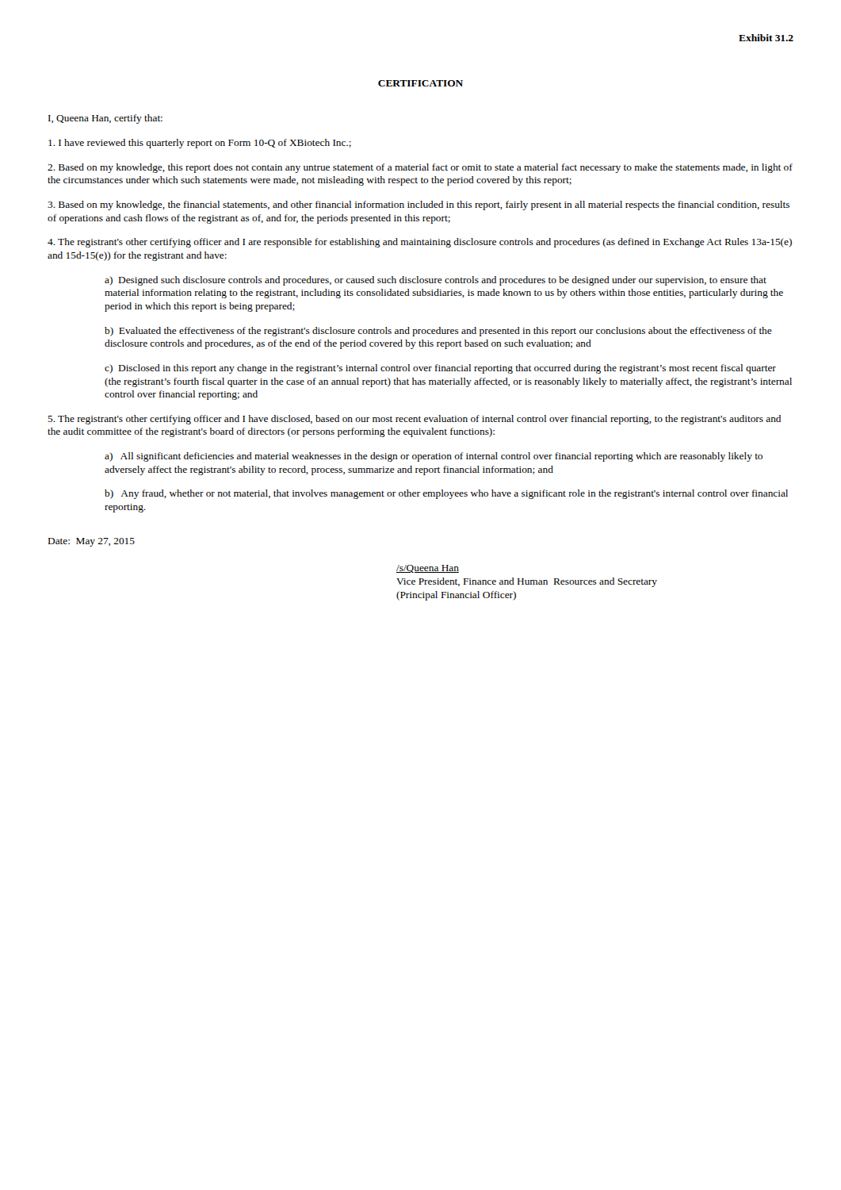Exhibit 31.2
CERTIFICATION
I, Queena Han, certify that:
1. I have reviewed this quarterly report on Form 10-Q of XBiotech Inc.;
2. Based on my knowledge, this report does not contain any untrue statement of a material fact or omit to state a material fact necessary to make the statements made, in light of the circumstances under which such statements were made, not misleading with respect to the period covered by this report;
3. Based on my knowledge, the financial statements, and other financial information included in this report, fairly present in all material respects the financial condition, results of operations and cash flows of the registrant as of, and for, the periods presented in this report;
4. The registrant's other certifying officer and I are responsible for establishing and maintaining disclosure controls and procedures (as defined in Exchange Act Rules 13a-15(e) and 15d-15(e)) for the registrant and have:
a) Designed such disclosure controls and procedures, or caused such disclosure controls and procedures to be designed under our supervision, to ensure that material information relating to the registrant, including its consolidated subsidiaries, is made known to us by others within those entities, particularly during the period in which this report is being prepared;
b) Evaluated the effectiveness of the registrant's disclosure controls and procedures and presented in this report our conclusions about the effectiveness of the disclosure controls and procedures, as of the end of the period covered by this report based on such evaluation; and
c) Disclosed in this report any change in the registrant’s internal control over financial reporting that occurred during the registrant’s most recent fiscal quarter (the registrant’s fourth fiscal quarter in the case of an annual report) that has materially affected, or is reasonably likely to materially affect, the registrant’s internal control over financial reporting; and
5. The registrant's other certifying officer and I have disclosed, based on our most recent evaluation of internal control over financial reporting, to the registrant's auditors and the audit committee of the registrant's board of directors (or persons performing the equivalent functions):
a) All significant deficiencies and material weaknesses in the design or operation of internal control over financial reporting which are reasonably likely to adversely affect the registrant's ability to record, process, summarize and report financial information; and
b) Any fraud, whether or not material, that involves management or other employees who have a significant role in the registrant's internal control over financial reporting.
Date: May 27, 2015
/s/Queena Han
Vice President, Finance and Human Resources and Secretary
(Principal Financial Officer)